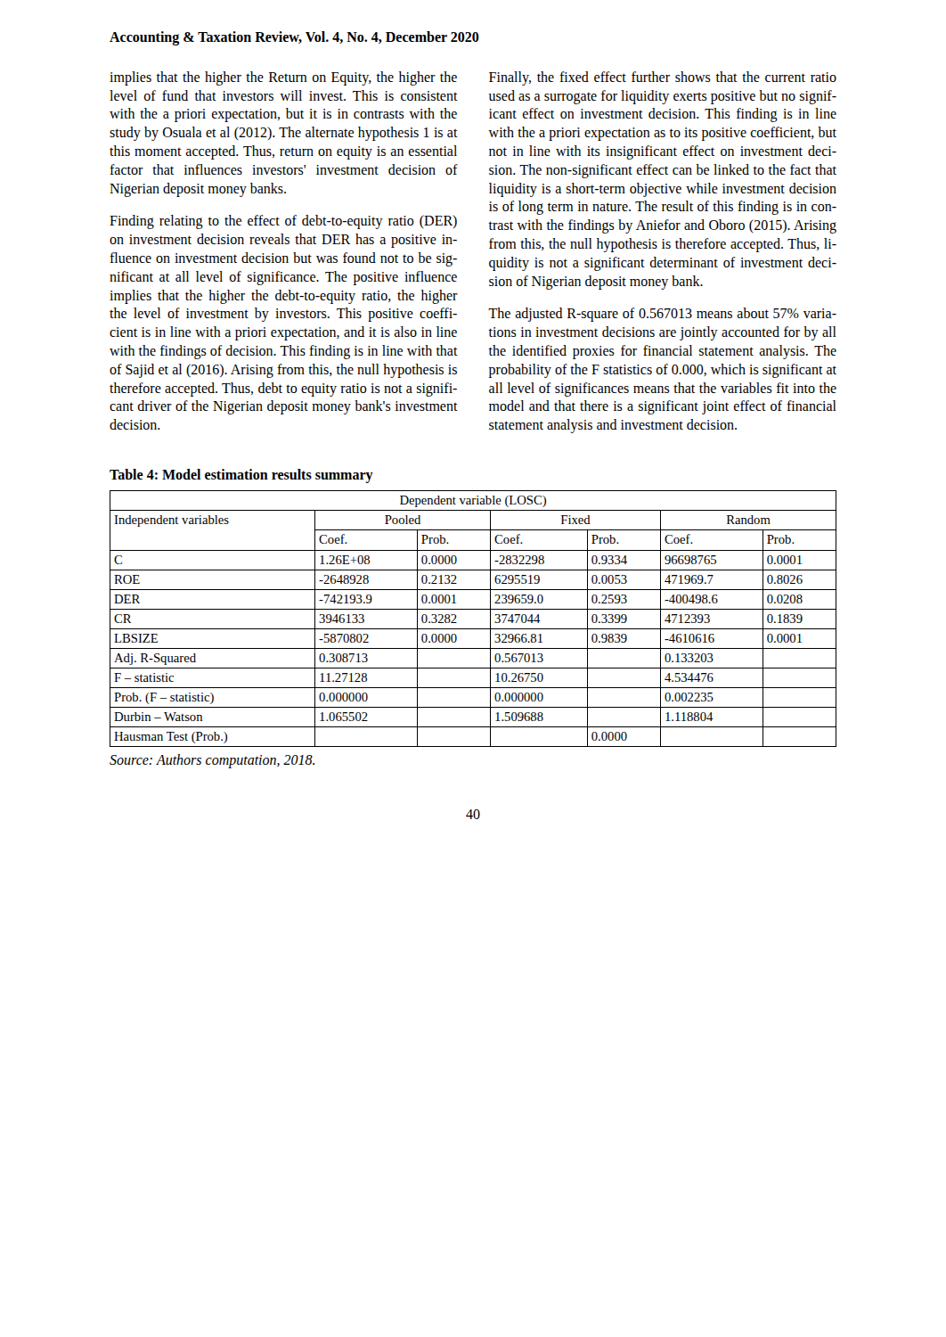Accounting & Taxation Review, Vol. 4, No. 4, December 2020
implies that the higher the Return on Equity, the higher the level of fund that investors will invest. This is consistent with the a priori expectation, but it is in contrasts with the study by Osuala et al (2012). The alternate hypothesis 1 is at this moment accepted. Thus, return on equity is an essential factor that influences investors' investment decision of Nigerian deposit money banks.
Finding relating to the effect of debt-to-equity ratio (DER) on investment decision reveals that DER has a positive influence on investment decision but was found not to be significant at all level of significance. The positive influence implies that the higher the debt-to-equity ratio, the higher the level of investment by investors. This positive coefficient is in line with a priori expectation, and it is also in line with the findings of decision. This finding is in line with that of Sajid et al (2016). Arising from this, the null hypothesis is therefore accepted. Thus, debt to equity ratio is not a significant driver of the Nigerian deposit money bank's investment decision.
Finally, the fixed effect further shows that the current ratio used as a surrogate for liquidity exerts positive but no significant effect on investment decision. This finding is in line with the a priori expectation as to its positive coefficient, but not in line with its insignificant effect on investment decision. The non-significant effect can be linked to the fact that liquidity is a short-term objective while investment decision is of long term in nature. The result of this finding is in contrast with the findings by Aniefor and Oboro (2015). Arising from this, the null hypothesis is therefore accepted. Thus, liquidity is not a significant determinant of investment decision of Nigerian deposit money bank.
The adjusted R-square of 0.567013 means about 57% variations in investment decisions are jointly accounted for by all the identified proxies for financial statement analysis. The probability of the F statistics of 0.000, which is significant at all level of significances means that the variables fit into the model and that there is a significant joint effect of financial statement analysis and investment decision.
Table 4: Model estimation results summary
| Dependent variable (LOSC) |
| Independent variables | Pooled | Fixed | Random |
| Coef. | Prob. | Coef. | Prob. | Coef. | Prob. |
| C | 1.26E+08 | 0.0000 | -2832298 | 0.9334 | 96698765 | 0.0001 |
| ROE | -2648928 | 0.2132 | 6295519 | 0.0053 | 471969.7 | 0.8026 |
| DER | -742193.9 | 0.0001 | 239659.0 | 0.2593 | -400498.6 | 0.0208 |
| CR | 3946133 | 0.3282 | 3747044 | 0.3399 | 4712393 | 0.1839 |
| LBSIZE | -5870802 | 0.0000 | 32966.81 | 0.9839 | -4610616 | 0.0001 |
| Adj. R-Squared | 0.308713 | | 0.567013 | | 0.133203 | |
| F – statistic | 11.27128 | | 10.26750 | | 4.534476 | |
| Prob. (F – statistic) | 0.000000 | | 0.000000 | | 0.002235 | |
| Durbin – Watson | 1.065502 | | 1.509688 | | 1.118804 | |
| Hausman Test (Prob.) | | | | 0.0000 | | |
Source: Authors computation, 2018.
40